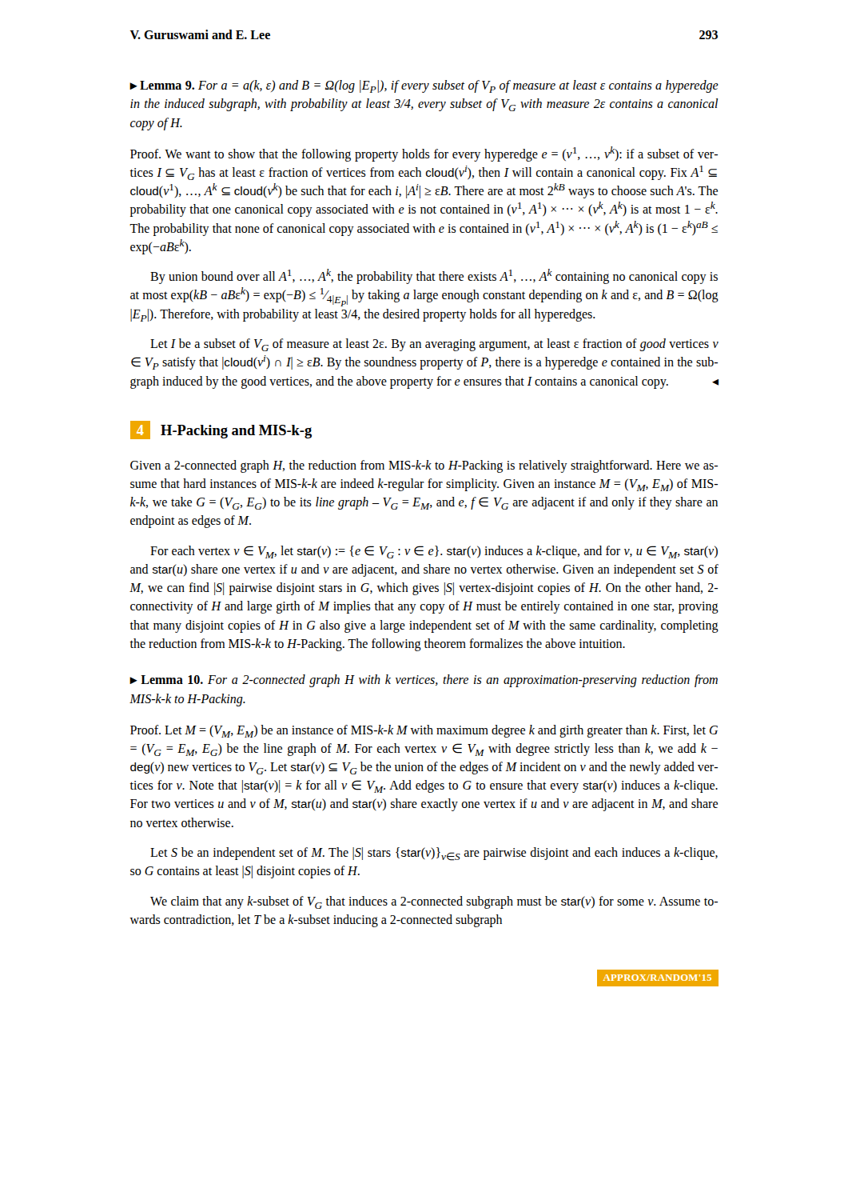V. Guruswami and E. Lee 293
▸ Lemma 9. For a = a(k, ε) and B = Ω(log |EP|), if every subset of VP of measure at least ε contains a hyperedge in the induced subgraph, with probability at least 3/4, every subset of VG with measure 2ε contains a canonical copy of H.
Proof. We want to show that the following property holds for every hyperedge e = (v1, …, vk): if a subset of vertices I ⊆ VG has at least ε fraction of vertices from each cloud(vi), then I will contain a canonical copy. Fix A1 ⊆ cloud(v1), …, Ak ⊆ cloud(vk) be such that for each i, |Ai| ≥ εB. There are at most 2kB ways to choose such A's. The probability that one canonical copy associated with e is not contained in (v1, A1) × ··· × (vk, Ak) is at most 1 − εk. The probability that none of canonical copy associated with e is contained in (v1, A1) × ··· × (vk, Ak) is (1 − εk)aB ≤ exp(−aBεk).
By union bound over all A1, …, Ak, the probability that there exists A1, …, Ak containing no canonical copy is at most exp(kB − aBεk) = exp(−B) ≤ 1⁄4|EP| by taking a large enough constant depending on k and ε, and B = Ω(log |EP|). Therefore, with probability at least 3/4, the desired property holds for all hyperedges.
Let I be a subset of VG of measure at least 2ε. By an averaging argument, at least ε fraction of good vertices v ∈ VP satisfy that |cloud(vi) ∩ I| ≥ εB. By the soundness property of P, there is a hyperedge e contained in the subgraph induced by the good vertices, and the above property for e ensures that I contains a canonical copy. ◂
4 H-Packing and MIS-k-g
Given a 2-connected graph H, the reduction from MIS-k-k to H-Packing is relatively straightforward. Here we assume that hard instances of MIS-k-k are indeed k-regular for simplicity. Given an instance M = (VM, EM) of MIS-k-k, we take G = (VG, EG) to be its line graph – VG = EM, and e, f ∈ VG are adjacent if and only if they share an endpoint as edges of M.
For each vertex v ∈ VM, let star(v) := {e ∈ VG : v ∈ e}. star(v) induces a k-clique, and for v, u ∈ VM, star(v) and star(u) share one vertex if u and v are adjacent, and share no vertex otherwise. Given an independent set S of M, we can find |S| pairwise disjoint stars in G, which gives |S| vertex-disjoint copies of H. On the other hand, 2-connectivity of H and large girth of M implies that any copy of H must be entirely contained in one star, proving that many disjoint copies of H in G also give a large independent set of M with the same cardinality, completing the reduction from MIS-k-k to H-Packing. The following theorem formalizes the above intuition.
▸ Lemma 10. For a 2-connected graph H with k vertices, there is an approximation-preserving reduction from MIS-k-k to H-Packing.
Proof. Let M = (VM, EM) be an instance of MIS-k-k M with maximum degree k and girth greater than k. First, let G = (VG = EM, EG) be the line graph of M. For each vertex v ∈ VM with degree strictly less than k, we add k − deg(v) new vertices to VG. Let star(v) ⊆ VG be the union of the edges of M incident on v and the newly added vertices for v. Note that |star(v)| = k for all v ∈ VM. Add edges to G to ensure that every star(v) induces a k-clique. For two vertices u and v of M, star(u) and star(v) share exactly one vertex if u and v are adjacent in M, and share no vertex otherwise.
Let S be an independent set of M. The |S| stars {star(v)}v∈S are pairwise disjoint and each induces a k-clique, so G contains at least |S| disjoint copies of H.
We claim that any k-subset of VG that induces a 2-connected subgraph must be star(v) for some v. Assume towards contradiction, let T be a k-subset inducing a 2-connected subgraph
APPROX/RANDOM'15